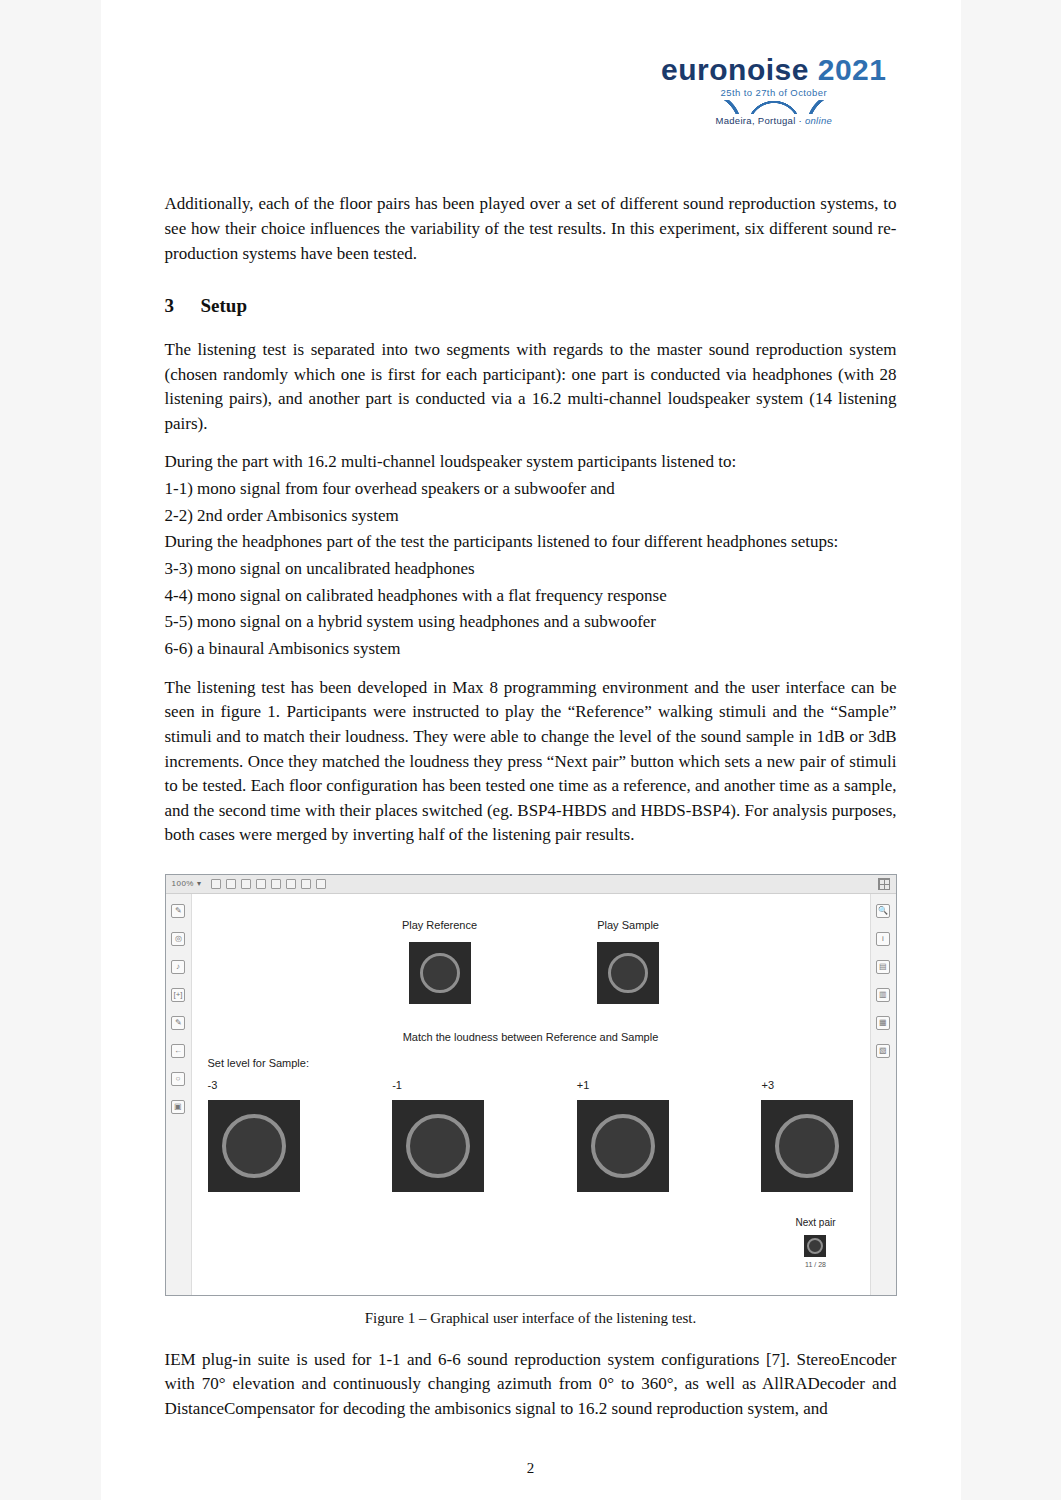euronoise 2021
25th to 27th of October
Madeira, Portugal · online
Additionally, each of the floor pairs has been played over a set of different sound reproduction systems, to see how their choice influences the variability of the test results. In this experiment, six different sound reproduction systems have been tested.
3 Setup
The listening test is separated into two segments with regards to the master sound reproduction system (chosen randomly which one is first for each participant): one part is conducted via headphones (with 28 listening pairs), and another part is conducted via a 16.2 multi-channel loudspeaker system (14 listening pairs).
During the part with 16.2 multi-channel loudspeaker system participants listened to:
1-1) mono signal from four overhead speakers or a subwoofer and
2-2) 2nd order Ambisonics system
During the headphones part of the test the participants listened to four different headphones setups:
3-3) mono signal on uncalibrated headphones
4-4) mono signal on calibrated headphones with a flat frequency response
5-5) mono signal on a hybrid system using headphones and a subwoofer
6-6) a binaural Ambisonics system
The listening test has been developed in Max 8 programming environment and the user interface can be seen in figure 1. Participants were instructed to play the “Reference” walking stimuli and the “Sample” stimuli and to match their loudness. They were able to change the level of the sound sample in 1dB or 3dB increments. Once they matched the loudness they press “Next pair” button which sets a new pair of stimuli to be tested. Each floor configuration has been tested one time as a reference, and another time as a sample, and the second time with their places switched (eg. BSP4-HBDS and HBDS-BSP4). For analysis purposes, both cases were merged by inverting half of the listening pair results.
100% ▾
✎
◎
♪
[+]
✎
←
○
▣
Play Reference
Play Sample
Match the loudness between Reference and Sample
Set level for Sample:
-3
-1
+1
+3
Next pair
11 / 28
🔍
i
▤
▥
▦
▧
Figure 1 – Graphical user interface of the listening test.
IEM plug-in suite is used for 1-1 and 6-6 sound reproduction system configurations [7]. StereoEncoder with 70° elevation and continuously changing azimuth from 0° to 360°, as well as AllRADecoder and DistanceCompensator for decoding the ambisonics signal to 16.2 sound reproduction system, and
2